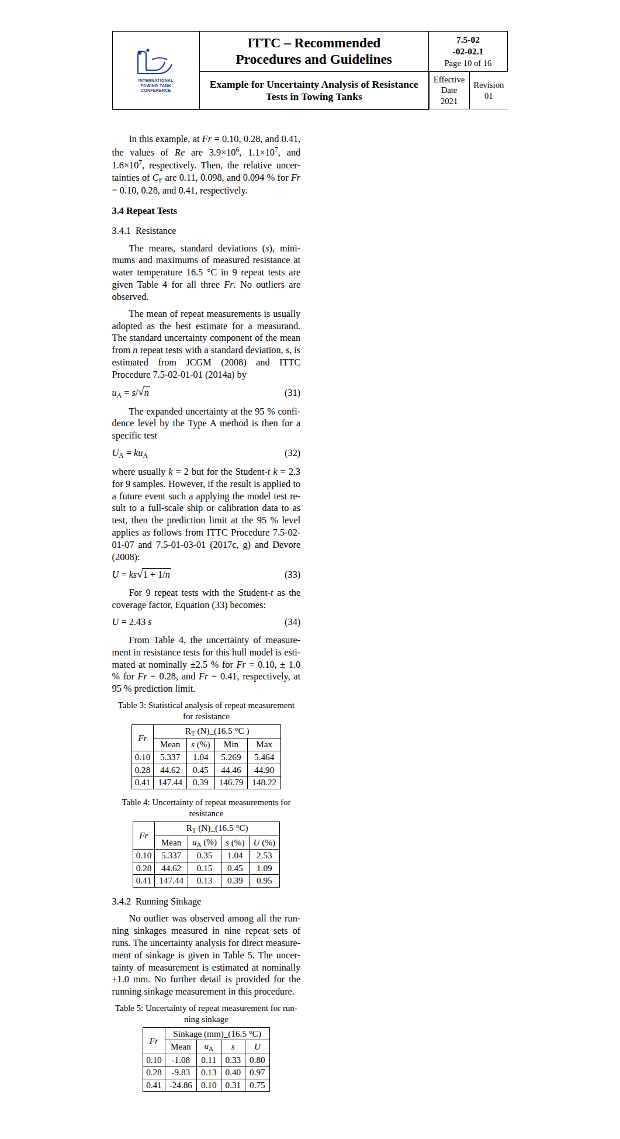| INTERNATIONAL TOWING TANK CONFERENCE | ITTC – Recommended Procedures and Guidelines | 7.5-02 -02-02.1 Page 10 of 16 |
| Example for Uncertainty Analysis of Resistance Tests in Towing Tanks | / Effective Date 2021 / Revision 01 / |
In this example, at Fr = 0.10, 0.28, and 0.41, the values of Re are 3.9×106, 1.1×107, and 1.6×107, respectively. Then, the relative uncertainties of CF are 0.11, 0.098, and 0.094 % for Fr = 0.10, 0.28, and 0.41, respectively.
3.4 Repeat Tests
3.4.1 Resistance
The means, standard deviations (s), minimums and maximums of measured resistance at water temperature 16.5 °C in 9 repeat tests are given Table 4 for all three Fr. No outliers are observed.
The mean of repeat measurements is usually adopted as the best estimate for a measurand. The standard uncertainty component of the mean from n repeat tests with a standard deviation, s, is estimated from JCGM (2008) and ITTC Procedure 7.5-02-01-01 (2014a) by
uA = s/n (31)
The expanded uncertainty at the 95 % confidence level by the Type A method is then for a specific test
UA = ku A (32)
where usually k = 2 but for the Student-t k = 2.3 for 9 samples. However, if the result is applied to a future event such a applying the model test result to a full-scale ship or calibration data to as test, then the prediction limit at the 95 % level applies as follows from ITTC Procedure 7.5-02-01-07 and 7.5-01-03-01 (2017c, g) and Devore (2008):
U = ks 1 + 1/n (33)
For 9 repeat tests with the Student-t as the coverage factor, Equation (33) becomes:
U = 2.43 s (34)
From Table 4, the uncertainty of measurement in resistance tests for this hull model is estimated at nominally ±2.5 % for Fr = 0.10, ± 1.0 % for Fr = 0.28, and Fr = 0.41, respectively, at 95 % prediction limit.
Table 3: Statistical analysis of repeat measurement for resistance
| Fr | R T (N)_(16.5 °C ) |
| --- | --- |
| Mean | s (%) | Min | Max |
| 0.10 | 5.337 | 1.04 | 5.269 | 5.464 |
| 0.28 | 44.62 | 0.45 | 44.46 | 44.90 |
| 0.41 | 147.44 | 0.39 | 146.79 | 148.22 |
Table 4: Uncertainty of repeat measurements for resistance
| Fr | R T (N)_(16.5 °C) |
| --- | --- |
| Mean | u A (%) | s (%) | U (%) |
| 0.10 | 5.337 | 0.35 | 1.04 | 2.53 |
| 0.28 | 44.62 | 0.15 | 0.45 | 1.09 |
| 0.41 | 147.44 | 0.13 | 0.39 | 0.95 |
3.4.2 Running Sinkage
No outlier was observed among all the running sinkages measured in nine repeat sets of runs. The uncertainty analysis for direct measurement of sinkage is given in Table 5. The uncertainty of measurement is estimated at nominally ±1.0 mm. No further detail is provided for the running sinkage measurement in this procedure.
Table 5: Uncertainty of repeat measurement for running sinkage
| Fr | Sinkage (mm)_(16.5 °C) |
| --- | --- |
| Mean | u A | s | U |
| 0.10 | -1.08 | 0.11 | 0.33 | 0.80 |
| 0.28 | -9.83 | 0.13 | 0.40 | 0.97 |
| 0.41 | -24.86 | 0.10 | 0.31 | 0.75 |